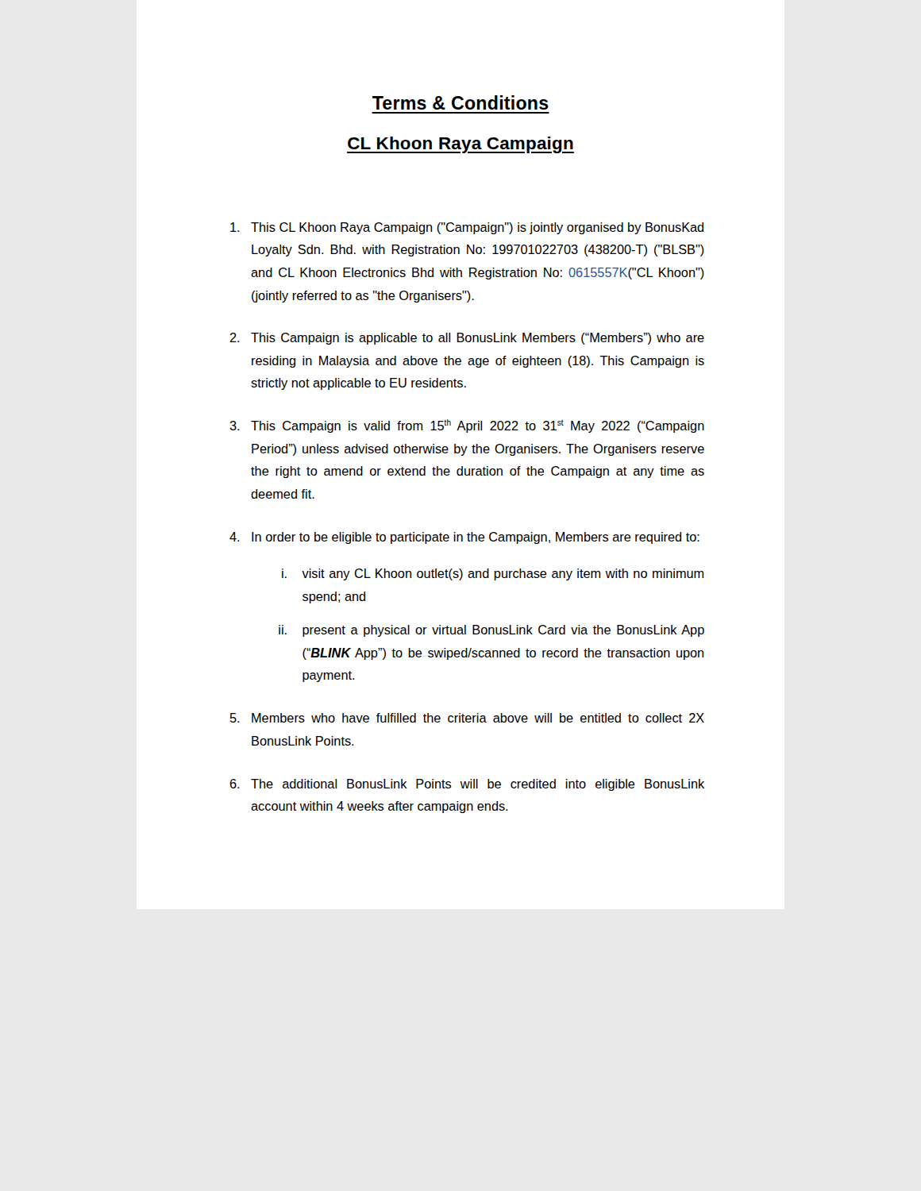Terms & Conditions
CL Khoon Raya Campaign
This CL Khoon Raya Campaign ("Campaign") is jointly organised by BonusKad Loyalty Sdn. Bhd. with Registration No: 199701022703 (438200-T) ("BLSB") and CL Khoon Electronics Bhd with Registration No: 0615557K("CL Khoon") (jointly referred to as "the Organisers").
This Campaign is applicable to all BonusLink Members (“Members”) who are residing in Malaysia and above the age of eighteen (18). This Campaign is strictly not applicable to EU residents.
This Campaign is valid from 15th April 2022 to 31st May 2022 (“Campaign Period”) unless advised otherwise by the Organisers. The Organisers reserve the right to amend or extend the duration of the Campaign at any time as deemed fit.
In order to be eligible to participate in the Campaign, Members are required to:
visit any CL Khoon outlet(s) and purchase any item with no minimum spend; and
present a physical or virtual BonusLink Card via the BonusLink App (“BLINK App”) to be swiped/scanned to record the transaction upon payment.
Members who have fulfilled the criteria above will be entitled to collect 2X BonusLink Points.
The additional BonusLink Points will be credited into eligible BonusLink account within 4 weeks after campaign ends.